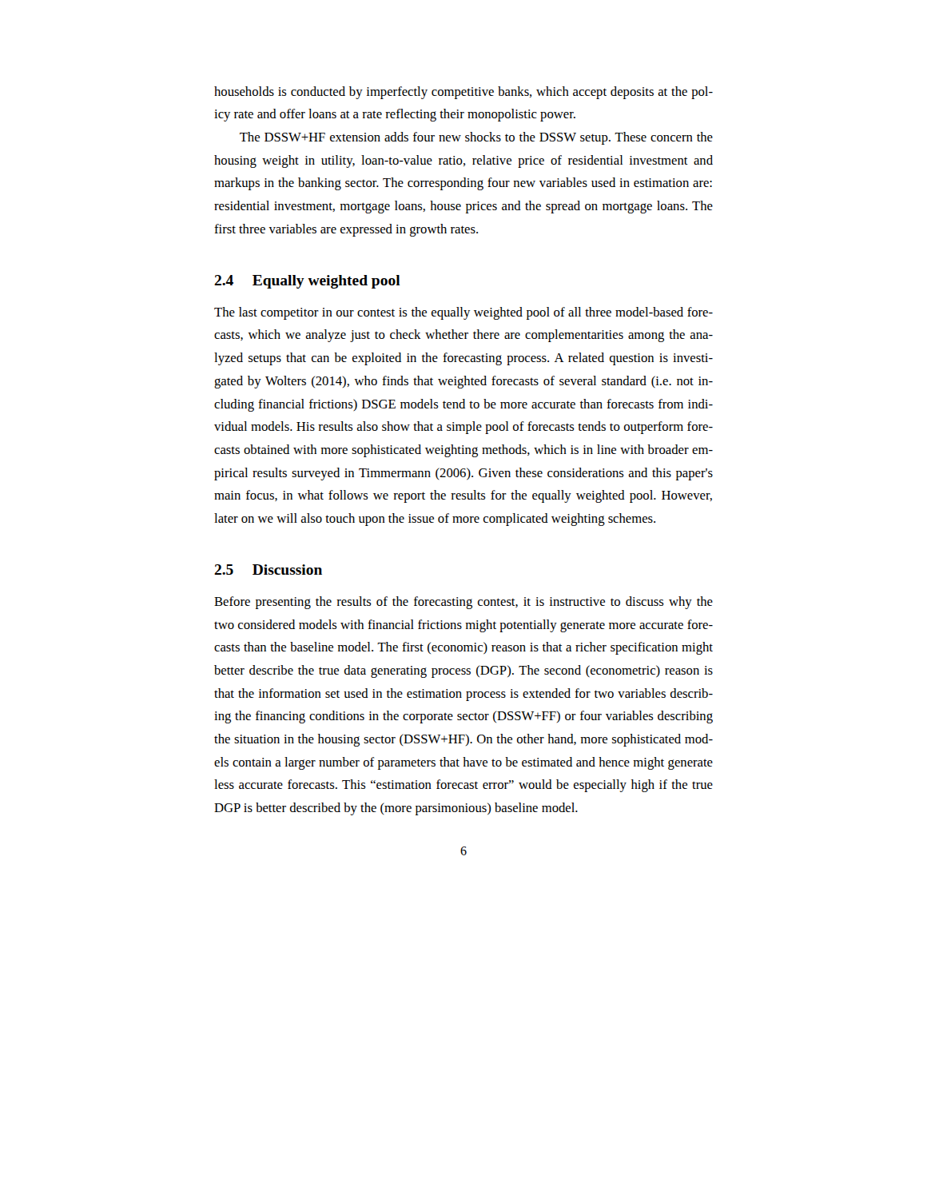households is conducted by imperfectly competitive banks, which accept deposits at the policy rate and offer loans at a rate reflecting their monopolistic power.
The DSSW+HF extension adds four new shocks to the DSSW setup. These concern the housing weight in utility, loan-to-value ratio, relative price of residential investment and markups in the banking sector. The corresponding four new variables used in estimation are: residential investment, mortgage loans, house prices and the spread on mortgage loans. The first three variables are expressed in growth rates.
2.4 Equally weighted pool
The last competitor in our contest is the equally weighted pool of all three model-based forecasts, which we analyze just to check whether there are complementarities among the analyzed setups that can be exploited in the forecasting process. A related question is investigated by Wolters (2014), who finds that weighted forecasts of several standard (i.e. not including financial frictions) DSGE models tend to be more accurate than forecasts from individual models. His results also show that a simple pool of forecasts tends to outperform forecasts obtained with more sophisticated weighting methods, which is in line with broader empirical results surveyed in Timmermann (2006). Given these considerations and this paper's main focus, in what follows we report the results for the equally weighted pool. However, later on we will also touch upon the issue of more complicated weighting schemes.
2.5 Discussion
Before presenting the results of the forecasting contest, it is instructive to discuss why the two considered models with financial frictions might potentially generate more accurate forecasts than the baseline model. The first (economic) reason is that a richer specification might better describe the true data generating process (DGP). The second (econometric) reason is that the information set used in the estimation process is extended for two variables describing the financing conditions in the corporate sector (DSSW+FF) or four variables describing the situation in the housing sector (DSSW+HF). On the other hand, more sophisticated models contain a larger number of parameters that have to be estimated and hence might generate less accurate forecasts. This “estimation forecast error” would be especially high if the true DGP is better described by the (more parsimonious) baseline model.
6